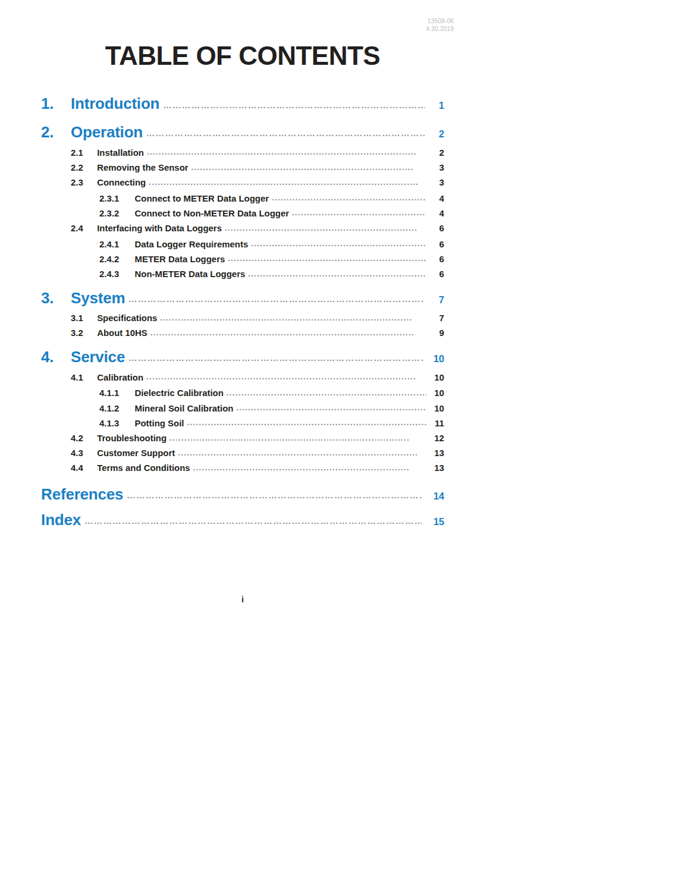13508-06
4.30.2019
TABLE OF CONTENTS
1. Introduction …………………………………………………………………………………………… 1
2. Operation ……………………………………………………………………………………………… 2
2.1 Installation ........................................................................................... 2
2.2 Removing the Sensor ........................................................................... 3
2.3 Connecting ........................................................................................... 3
2.3.1 Connect to METER Data Logger ..................................................... 4
2.3.2 Connect to Non-METER Data Logger ............................................. 4
2.4 Interfacing with Data Loggers ................................................................. 6
2.4.1 Data Logger Requirements ............................................................. 6
2.4.2 METER Data Loggers ....................................................................... 6
2.4.3 Non-METER Data Loggers ............................................................. 6
3. System …………………………………………………………………………………………………… 7
3.1 Specifications ..................................................................................... 7
3.2 About 10HS ......................................................................................... 9
4. Service ……………………………………………………………………………………………………… 10
4.1 Calibration ........................................................................................... 10
4.1.1 Dielectric Calibration ..................................................................... 10
4.1.2 Mineral Soil Calibration ................................................................. 10
4.1.3 Potting Soil ................................................................................. 11
4.2 Troubleshooting ................................................................................. 12
4.3 Customer Support ................................................................................. 13
4.4 Terms and Conditions ......................................................................... 13
References ……………………………………………………………………………………………………… 14
Index …………………………………………………………………………………………………………………… 15
i